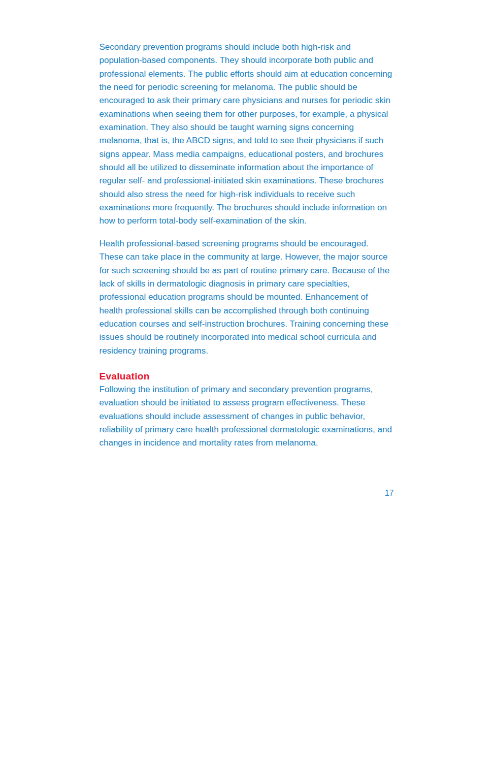Secondary prevention programs should include both high-risk and population-based components. They should incorporate both public and professional elements. The public efforts should aim at education concerning the need for periodic screening for melanoma. The public should be encouraged to ask their primary care physicians and nurses for periodic skin examinations when seeing them for other purposes, for example, a physical examination. They also should be taught warning signs concerning melanoma, that is, the ABCD signs, and told to see their physicians if such signs appear. Mass media campaigns, educational posters, and brochures should all be utilized to disseminate information about the importance of regular self- and professional-initiated skin examinations. These brochures should also stress the need for high-risk individuals to receive such examinations more frequently. The brochures should include information on how to perform total-body self-examination of the skin.
Health professional-based screening programs should be encouraged. These can take place in the community at large. However, the major source for such screening should be as part of routine primary care. Because of the lack of skills in dermatologic diagnosis in primary care specialties, professional education programs should be mounted. Enhancement of health professional skills can be accomplished through both continuing education courses and self-instruction brochures. Training concerning these issues should be routinely incorporated into medical school curricula and residency training programs.
Evaluation
Following the institution of primary and secondary prevention programs, evaluation should be initiated to assess program effectiveness. These evaluations should include assessment of changes in public behavior, reliability of primary care health professional dermatologic examinations, and changes in incidence and mortality rates from melanoma.
17